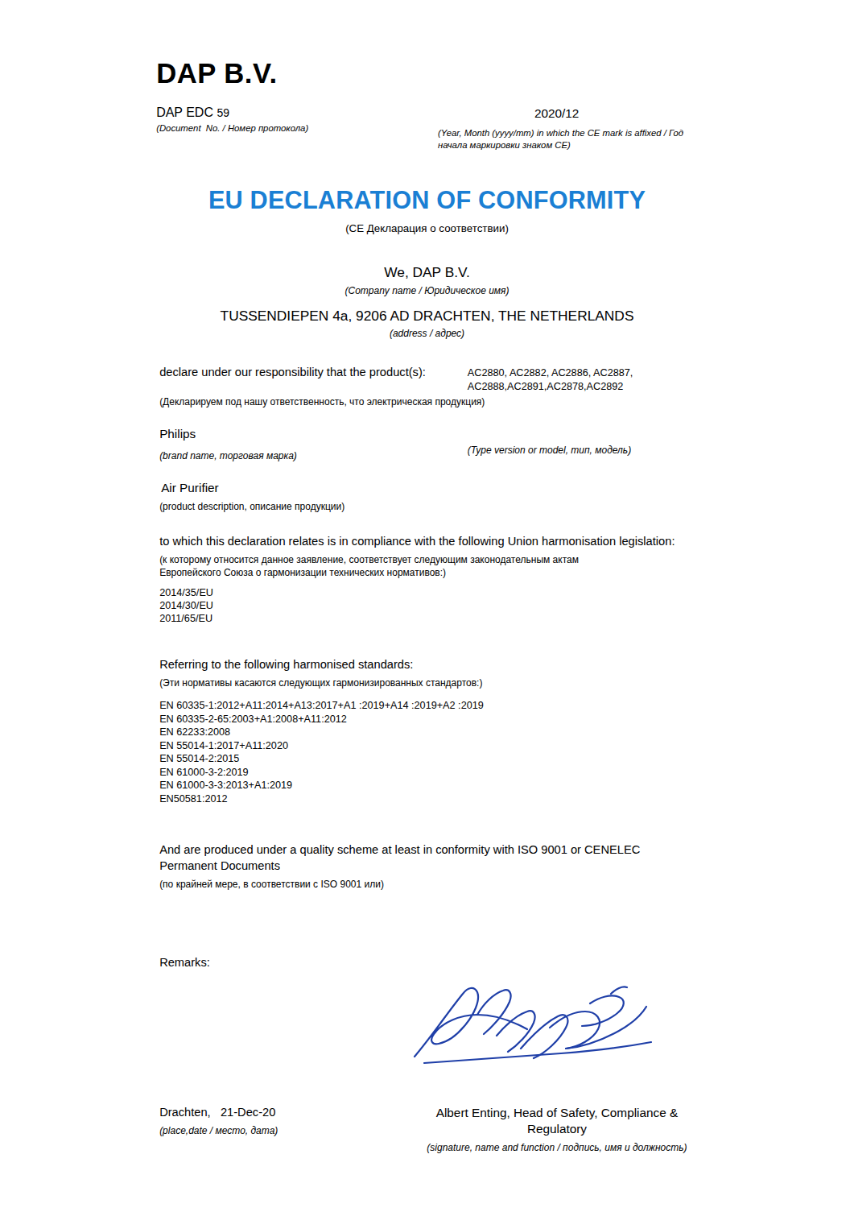DAP B.V.
DAP EDC 59
(Document No. / Номер протокола)
2020/12
(Year, Month (yyyy/mm) in which the CE mark is affixed / Год начала маркировки знаком CE)
EU DECLARATION OF CONFORMITY
(CE Декларация о соответствии)
We, DAP B.V.
(Company name / Юридическое имя)
TUSSENDIEPEN 4a, 9206 AD DRACHTEN, THE NETHERLANDS
(address / адрес)
declare under our responsibility that the product(s):
AC2880, AC2882, AC2886, AC2887, AC2888,AC2891,AC2878,AC2892
(Декларируем под нашу ответственность, что электрическая продукция)
Philips
(brand name, торговая марка)
(Type version or model, тип, модель)
Air Purifier
(product description, описание продукции)
to which this declaration relates is in compliance with the following Union harmonisation legislation:
(к которому относится данное заявление, соответствует следующим законодательным актам
Европейского Союза о гармонизации технических нормативов:)
2014/35/EU
2014/30/EU
2011/65/EU
Referring to the following harmonised standards:
(Эти нормативы касаются следующих гармонизированных стандартов:)
EN 60335-1:2012+A11:2014+A13:2017+A1 :2019+A14 :2019+A2 :2019
EN 60335-2-65:2003+A1:2008+A11:2012
EN 62233:2008
EN 55014-1:2017+A11:2020
EN 55014-2:2015
EN 61000-3-2:2019
EN 61000-3-3:2013+A1:2019
EN50581:2012
And are produced under a quality scheme at least in conformity with ISO 9001 or CENELEC Permanent Documents
(по крайней мере, в соответствии с ISO 9001 или)
Remarks:
Drachten, 21-Dec-20
(place,date / место, дата)
Albert Enting, Head of Safety, Compliance & Regulatory
(signature, name and function / подпись, имя и должность)